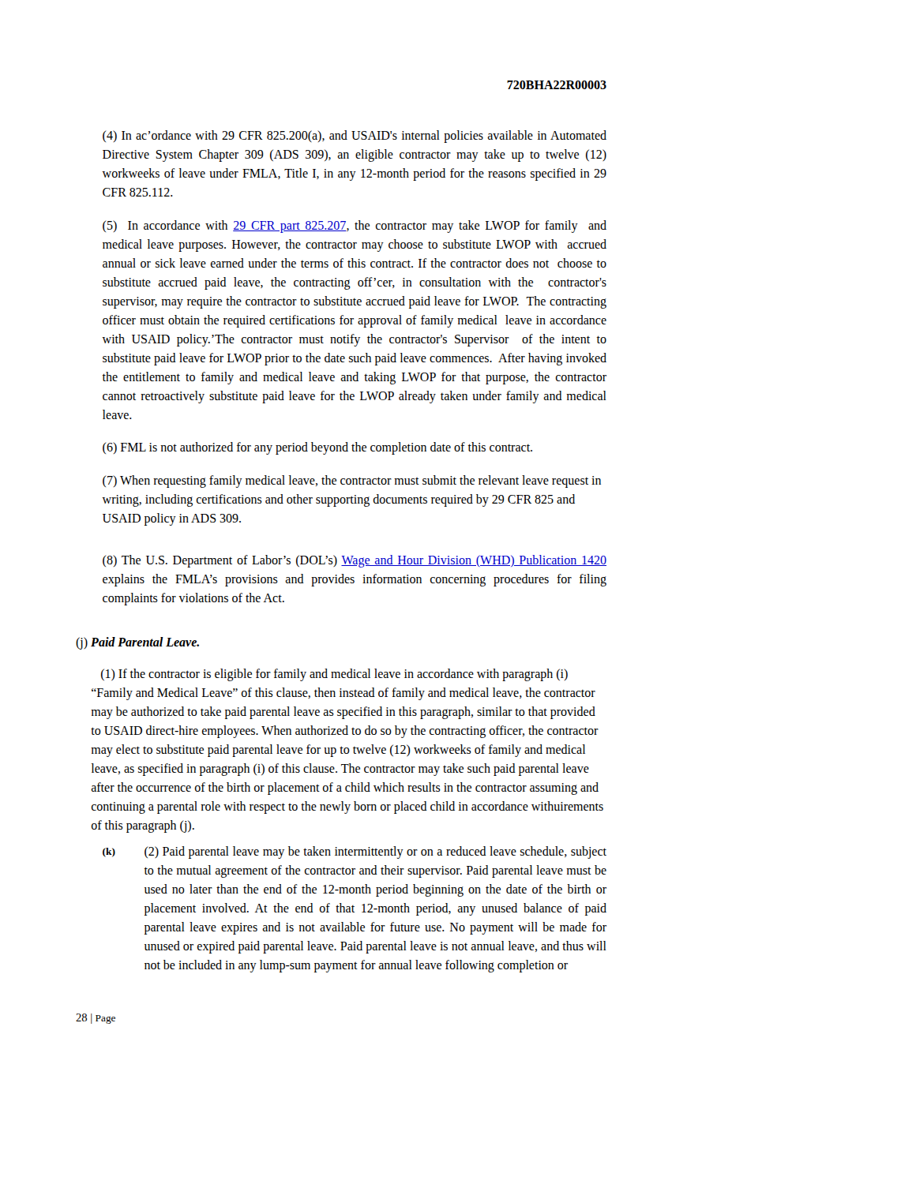720BHA22R00003
(4) In ac’ordance with 29 CFR 825.200(a), and USAID's internal policies available in Automated Directive System Chapter 309 (ADS 309), an eligible contractor may take up to twelve (12) workweeks of leave under FMLA, Title I, in any 12-month period for the reasons specified in 29 CFR 825.112.
(5) In accordance with 29 CFR part 825.207, the contractor may take LWOP for family and medical leave purposes. However, the contractor may choose to substitute LWOP with accrued annual or sick leave earned under the terms of this contract. If the contractor does not choose to substitute accrued paid leave, the contracting off’cer, in consultation with the contractor's supervisor, may require the contractor to substitute accrued paid leave for LWOP. The contracting officer must obtain the required certifications for approval of family medical leave in accordance with USAID policy.’The contractor must notify the contractor's Supervisor of the intent to substitute paid leave for LWOP prior to the date such paid leave commences. After having invoked the entitlement to family and medical leave and taking LWOP for that purpose, the contractor cannot retroactively substitute paid leave for the LWOP already taken under family and medical leave.
(6) FML is not authorized for any period beyond the completion date of this contract.
(7) When requesting family medical leave, the contractor must submit the relevant leave request in writing, including certifications and other supporting documents required by 29 CFR 825 and USAID policy in ADS 309.
(8) The U.S. Department of Labor’s (DOL’s) Wage and Hour Division (WHD) Publication 1420 explains the FMLA’s provisions and provides information concerning procedures for filing complaints for violations of the Act.
(j) Paid Parental Leave.
(1) If the contractor is eligible for family and medical leave in accordance with paragraph (i) “Family and Medical Leave” of this clause, then instead of family and medical leave, the contractor may be authorized to take paid parental leave as specified in this paragraph, similar to that provided to USAID direct-hire employees. When authorized to do so by the contracting officer, the contractor may elect to substitute paid parental leave for up to twelve (12) workweeks of family and medical leave, as specified in paragraph (i) of this clause. The contractor may take such paid parental leave after the occurrence of the birth or placement of a child which results in the contractor assuming and continuing a parental role with respect to the newly born or placed child in accordance withuirements of this paragraph (j).
(k)
(2) Paid parental leave may be taken intermittently or on a reduced leave schedule, subject to the mutual agreement of the contractor and their supervisor. Paid parental leave must be used no later than the end of the 12-month period beginning on the date of the birth or placement involved. At the end of that 12-month period, any unused balance of paid parental leave expires and is not available for future use. No payment will be made for unused or expired paid parental leave. Paid parental leave is not annual leave, and thus will not be included in any lump-sum payment for annual leave following completion or
28 | Page